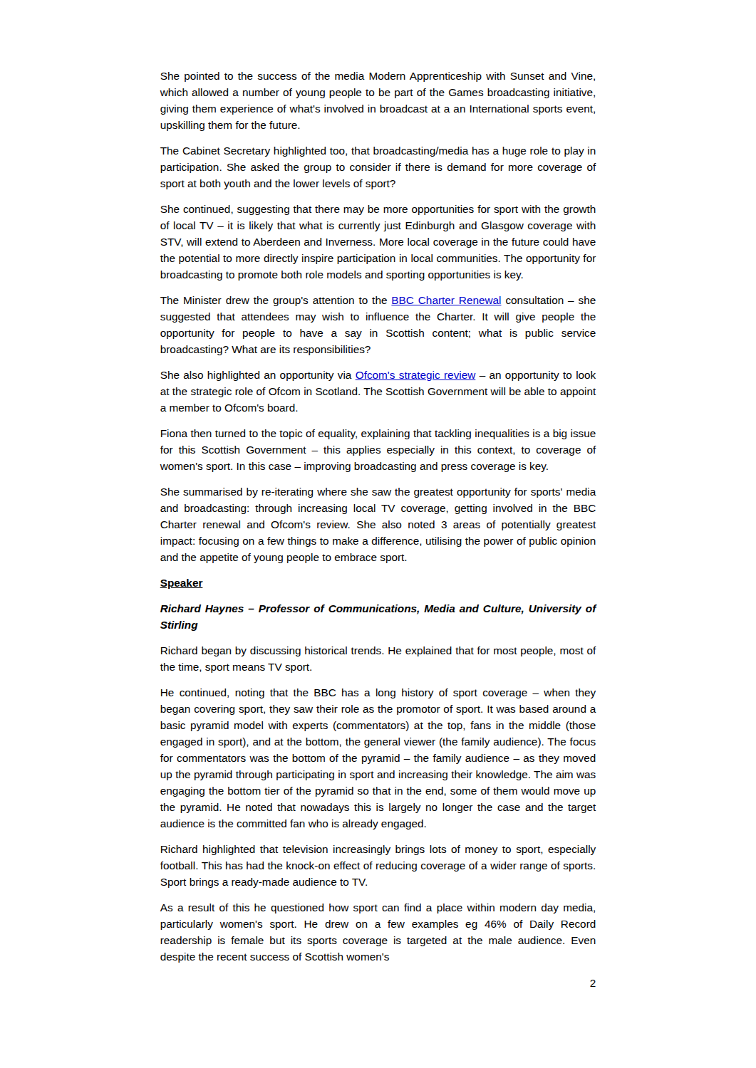She pointed to the success of the media Modern Apprenticeship with Sunset and Vine, which allowed a number of young people to be part of the Games broadcasting initiative, giving them experience of what's involved in broadcast at a an International sports event, upskilling them for the future.
The Cabinet Secretary highlighted too, that broadcasting/media has a huge role to play in participation. She asked the group to consider if there is demand for more coverage of sport at both youth and the lower levels of sport?
She continued, suggesting that there may be more opportunities for sport with the growth of local TV – it is likely that what is currently just Edinburgh and Glasgow coverage with STV, will extend to Aberdeen and Inverness. More local coverage in the future could have the potential to more directly inspire participation in local communities. The opportunity for broadcasting to promote both role models and sporting opportunities is key.
The Minister drew the group's attention to the BBC Charter Renewal consultation – she suggested that attendees may wish to influence the Charter. It will give people the opportunity for people to have a say in Scottish content; what is public service broadcasting? What are its responsibilities?
She also highlighted an opportunity via Ofcom's strategic review – an opportunity to look at the strategic role of Ofcom in Scotland. The Scottish Government will be able to appoint a member to Ofcom's board.
Fiona then turned to the topic of equality, explaining that tackling inequalities is a big issue for this Scottish Government – this applies especially in this context, to coverage of women's sport. In this case – improving broadcasting and press coverage is key.
She summarised by re-iterating where she saw the greatest opportunity for sports' media and broadcasting: through increasing local TV coverage, getting involved in the BBC Charter renewal and Ofcom's review. She also noted 3 areas of potentially greatest impact: focusing on a few things to make a difference, utilising the power of public opinion and the appetite of young people to embrace sport.
Speaker
Richard Haynes – Professor of Communications, Media and Culture, University of Stirling
Richard began by discussing historical trends. He explained that for most people, most of the time, sport means TV sport.
He continued, noting that the BBC has a long history of sport coverage – when they began covering sport, they saw their role as the promotor of sport. It was based around a basic pyramid model with experts (commentators) at the top, fans in the middle (those engaged in sport), and at the bottom, the general viewer (the family audience). The focus for commentators was the bottom of the pyramid – the family audience – as they moved up the pyramid through participating in sport and increasing their knowledge. The aim was engaging the bottom tier of the pyramid so that in the end, some of them would move up the pyramid. He noted that nowadays this is largely no longer the case and the target audience is the committed fan who is already engaged.
Richard highlighted that television increasingly brings lots of money to sport, especially football. This has had the knock-on effect of reducing coverage of a wider range of sports. Sport brings a ready-made audience to TV.
As a result of this he questioned how sport can find a place within modern day media, particularly women's sport. He drew on a few examples eg 46% of Daily Record readership is female but its sports coverage is targeted at the male audience. Even despite the recent success of Scottish women's
2